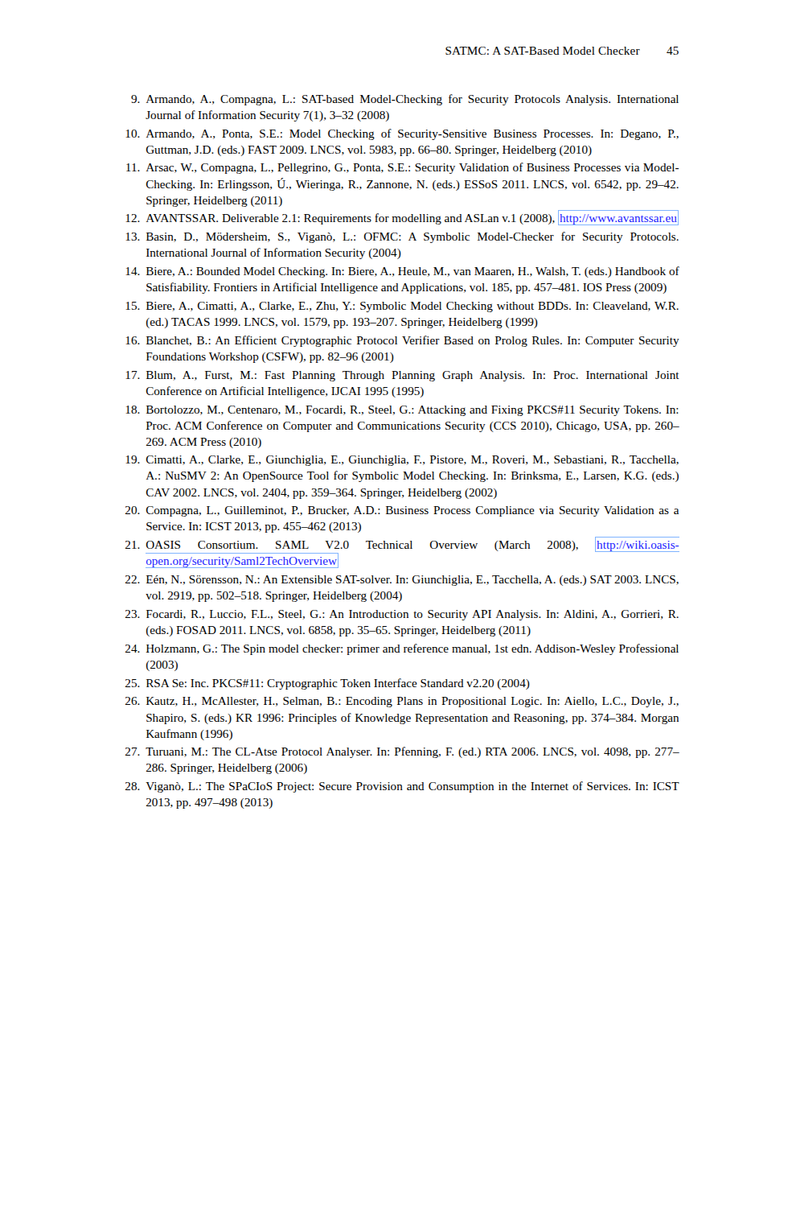SATMC: A SAT-Based Model Checker 45
Armando, A., Compagna, L.: SAT-based Model-Checking for Security Protocols Analysis. International Journal of Information Security 7(1), 3–32 (2008)
Armando, A., Ponta, S.E.: Model Checking of Security-Sensitive Business Processes. In: Degano, P., Guttman, J.D. (eds.) FAST 2009. LNCS, vol. 5983, pp. 66–80. Springer, Heidelberg (2010)
Arsac, W., Compagna, L., Pellegrino, G., Ponta, S.E.: Security Validation of Business Processes via Model-Checking. In: Erlingsson, Ú., Wieringa, R., Zannone, N. (eds.) ESSoS 2011. LNCS, vol. 6542, pp. 29–42. Springer, Heidelberg (2011)
AVANTSSAR. Deliverable 2.1: Requirements for modelling and ASLan v.1 (2008), http://www.avantssar.eu
Basin, D., Mödersheim, S., Viganò, L.: OFMC: A Symbolic Model-Checker for Security Protocols. International Journal of Information Security (2004)
Biere, A.: Bounded Model Checking. In: Biere, A., Heule, M., van Maaren, H., Walsh, T. (eds.) Handbook of Satisfiability. Frontiers in Artificial Intelligence and Applications, vol. 185, pp. 457–481. IOS Press (2009)
Biere, A., Cimatti, A., Clarke, E., Zhu, Y.: Symbolic Model Checking without BDDs. In: Cleaveland, W.R. (ed.) TACAS 1999. LNCS, vol. 1579, pp. 193–207. Springer, Heidelberg (1999)
Blanchet, B.: An Efficient Cryptographic Protocol Verifier Based on Prolog Rules. In: Computer Security Foundations Workshop (CSFW), pp. 82–96 (2001)
Blum, A., Furst, M.: Fast Planning Through Planning Graph Analysis. In: Proc. International Joint Conference on Artificial Intelligence, IJCAI 1995 (1995)
Bortolozzo, M., Centenaro, M., Focardi, R., Steel, G.: Attacking and Fixing PKCS#11 Security Tokens. In: Proc. ACM Conference on Computer and Communications Security (CCS 2010), Chicago, USA, pp. 260–269. ACM Press (2010)
Cimatti, A., Clarke, E., Giunchiglia, E., Giunchiglia, F., Pistore, M., Roveri, M., Sebastiani, R., Tacchella, A.: NuSMV 2: An OpenSource Tool for Symbolic Model Checking. In: Brinksma, E., Larsen, K.G. (eds.) CAV 2002. LNCS, vol. 2404, pp. 359–364. Springer, Heidelberg (2002)
Compagna, L., Guilleminot, P., Brucker, A.D.: Business Process Compliance via Security Validation as a Service. In: ICST 2013, pp. 455–462 (2013)
OASIS Consortium. SAML V2.0 Technical Overview (March 2008), http://wiki.oasis-open.org/security/Saml2TechOverview
Eén, N., Sörensson, N.: An Extensible SAT-solver. In: Giunchiglia, E., Tacchella, A. (eds.) SAT 2003. LNCS, vol. 2919, pp. 502–518. Springer, Heidelberg (2004)
Focardi, R., Luccio, F.L., Steel, G.: An Introduction to Security API Analysis. In: Aldini, A., Gorrieri, R. (eds.) FOSAD 2011. LNCS, vol. 6858, pp. 35–65. Springer, Heidelberg (2011)
Holzmann, G.: The Spin model checker: primer and reference manual, 1st edn. Addison-Wesley Professional (2003)
RSA Se: Inc. PKCS#11: Cryptographic Token Interface Standard v2.20 (2004)
Kautz, H., McAllester, H., Selman, B.: Encoding Plans in Propositional Logic. In: Aiello, L.C., Doyle, J., Shapiro, S. (eds.) KR 1996: Principles of Knowledge Representation and Reasoning, pp. 374–384. Morgan Kaufmann (1996)
Turuani, M.: The CL-Atse Protocol Analyser. In: Pfenning, F. (ed.) RTA 2006. LNCS, vol. 4098, pp. 277–286. Springer, Heidelberg (2006)
Viganò, L.: The SPaCIoS Project: Secure Provision and Consumption in the Internet of Services. In: ICST 2013, pp. 497–498 (2013)